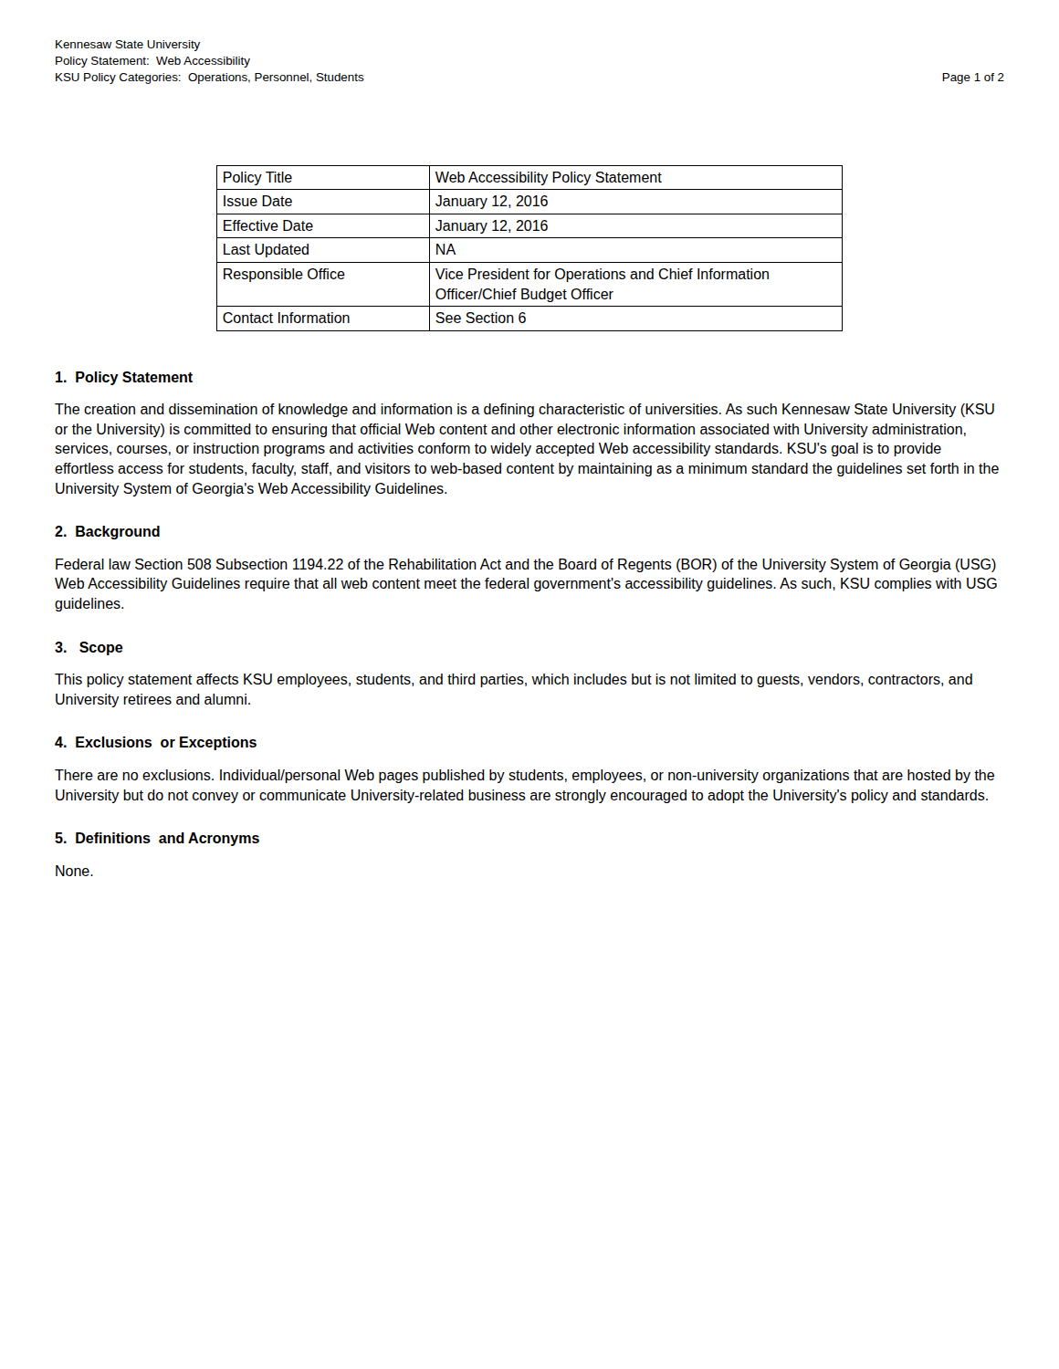Kennesaw State University Policy Statement: Web Accessibility KSU Policy Categories: Operations, Personnel, Students Page 1 of 2
| Policy Title | Web Accessibility Policy Statement |
| Issue Date | January 12, 2016 |
| Effective Date | January 12, 2016 |
| Last Updated | NA |
| Responsible Office | Vice President for Operations and Chief Information Officer/Chief Budget Officer |
| Contact Information | See Section 6 |
1. Policy Statement
The creation and dissemination of knowledge and information is a defining characteristic of universities. As such Kennesaw State University (KSU or the University) is committed to ensuring that official Web content and other electronic information associated with University administration, services, courses, or instruction programs and activities conform to widely accepted Web accessibility standards. KSU's goal is to provide effortless access for students, faculty, staff, and visitors to web-based content by maintaining as a minimum standard the guidelines set forth in the University System of Georgia's Web Accessibility Guidelines.
2. Background
Federal law Section 508 Subsection 1194.22 of the Rehabilitation Act and the Board of Regents (BOR) of the University System of Georgia (USG) Web Accessibility Guidelines require that all web content meet the federal government's accessibility guidelines. As such, KSU complies with USG guidelines.
3. Scope
This policy statement affects KSU employees, students, and third parties, which includes but is not limited to guests, vendors, contractors, and University retirees and alumni.
4. Exclusions or Exceptions
There are no exclusions. Individual/personal Web pages published by students, employees, or non-university organizations that are hosted by the University but do not convey or communicate University-related business are strongly encouraged to adopt the University's policy and standards.
5. Definitions and Acronyms
None.